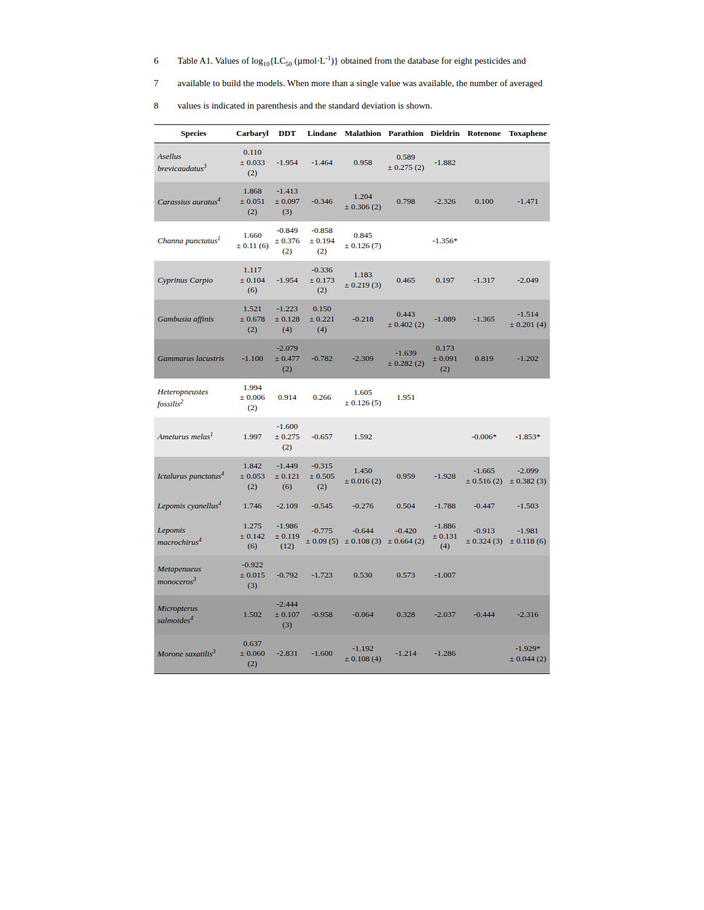6 Table A1. Values of log10{LC50 (µmol·L-1)} obtained from the database for eight pesticides and
7available to build the models. When more than a single value was available, the number of averaged
8values is indicated in parenthesis and the standard deviation is shown.
| Species | Carbaryl | DDT | Lindane | Malathion | Parathion | Dieldrin | Rotenone | Toxaphene |
| --- | --- | --- | --- | --- | --- | --- | --- | --- |
| Asellus brevicaudatus 3 | 0.110 ± 0.033 (2) | -1.954 | -1.464 | 0.958 | 0.589 ± 0.275 (2) | -1.882 | | |
| Carassius auratus 4 | 1.868 ± 0.051 (2) | -1.413 ± 0.097 (3) | -0.346 | 1.204 ± 0.306 (2) | 0.798 | -2.326 | 0.100 | -1.471 |
| Channa punctatus 1 | 1.660 ± 0.11 (6) | -0.849 ± 0.376 (2) | -0.858 ± 0.194 (2) | 0.845 ± 0.126 (7) | | -1.356* | | |
| Cyprinus Carpio | 1.117 ± 0.104 (6) | -1.954 | -0.336 ± 0.173 (2) | 1.183 ± 0.219 (3) | 0.465 | 0.197 | -1.317 | -2.049 |
| Gambusia affinis | 1.521 ± 0.678 (2) | -1.223 ± 0.128 (4) | 0.150 ± 0.221 (4) | -0.218 | 0.443 ± 0.402 (2) | -1.089 | -1.365 | -1.514 ± 0.201 (4) |
| Gammarus lacustris | -1.100 | -2.079 ± 0.477 (2) | -0.782 | -2.309 | -1.639 ± 0.282 (2) | 0.173 ± 0.091 (2) | 0.819 | -1.202 |
| Heteropneustes fossilis 2 | 1.994 ± 0.006 (2) | 0.914 | 0.266 | 1.605 ± 0.126 (5) | 1.951 | | | |
| Ameiurus melas 1 | 1.997 | -1.600 ± 0.275 (2) | -0.657 | 1.592 | | | -0.006* | -1.853* |
| Ictalurus punctatus 4 | 1.842 ± 0.053 (2) | -1.449 ± 0.121 (6) | -0.315 ± 0.505 (2) | 1.450 ± 0.016 (2) | 0.959 | -1.928 | -1.665 ± 0.516 (2) | -2.099 ± 0.382 (3) |
| Lepomis cyanellus 4 | 1.746 | -2.109 | -0.545 | -0.276 | 0.504 | -1.788 | -0.447 | -1.503 |
| Lepomis macrochirus 4 | 1.275 ± 0.142 (6) | -1.986 ± 0.119 (12) | -0.775 ± 0.09 (5) | -0.644 ± 0.108 (3) | -0.420 ± 0.664 (2) | -1.886 ± 0.131 (4) | -0.913 ± 0.324 (3) | -1.981 ± 0.118 (6) |
| Metapenaeus monoceros 3 | -0.922 ± 0.015 (3) | -0.792 | -1.723 | 0.530 | 0.573 | -1.007 | | |
| Micropterus salmoides 4 | 1.502 | -2.444 ± 0.107 (3) | -0.958 | -0.064 | 0.328 | -2.037 | -0.444 | -2.316 |
| Morone saxatilis 3 | 0.637 ± 0.060 (2) | -2.831 | -1.600 | -1.192 ± 0.108 (4) | -1.214 | -1.286 | | -1.929* ± 0.044 (2) |